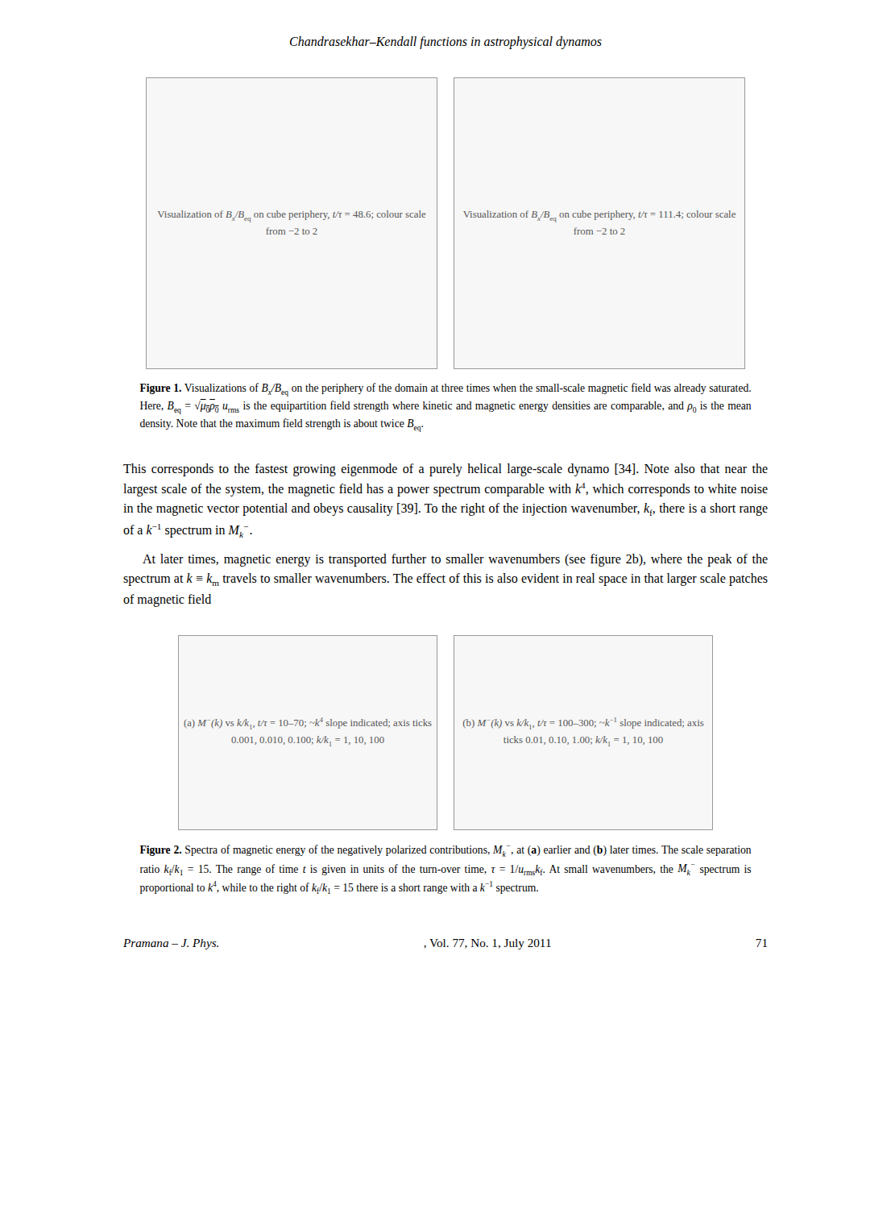Chandrasekhar–Kendall functions in astrophysical dynamos
Visualization of Bx/Beq on cube periphery, t/τ = 48.6; colour scale from −2 to 2
Visualization of Bx/Beq on cube periphery, t/τ = 111.4; colour scale from −2 to 2
Figure 1. Visualizations of Bx/Beq on the periphery of the domain at three times when the small-scale magnetic field was already saturated. Here, Beq = √μ0ρ0 urms is the equipartition field strength where kinetic and magnetic energy densities are comparable, and ρ0 is the mean density. Note that the maximum field strength is about twice Beq.
This corresponds to the fastest growing eigenmode of a purely helical large-scale dynamo [34]. Note also that near the largest scale of the system, the magnetic field has a power spectrum comparable with k4, which corresponds to white noise in the magnetic vector potential and obeys causality [39]. To the right of the injection wavenumber, kf, there is a short range of a k−1 spectrum in Mk−.
At later times, magnetic energy is transported further to smaller wavenumbers (see figure 2b), where the peak of the spectrum at k ≡ km travels to smaller wavenumbers. The effect of this is also evident in real space in that larger scale patches of magnetic field
(a) M−(k) vs k/k1, t/τ = 10–70; ~k4 slope indicated; axis ticks 0.001, 0.010, 0.100; k/k1 = 1, 10, 100
(b) M−(k) vs k/k1, t/τ = 100–300; ~k−1 slope indicated; axis ticks 0.01, 0.10, 1.00; k/k1 = 1, 10, 100
Figure 2. Spectra of magnetic energy of the negatively polarized contributions, Mk−, at (a) earlier and (b) later times. The scale separation ratio kf/k1 = 15. The range of time t is given in units of the turn-over time, τ = 1/urmskf. At small wavenumbers, the Mk− spectrum is proportional to k4, while to the right of kf/k1 = 15 there is a short range with a k−1 spectrum.
Pramana – J. Phys., Vol. 77, No. 1, July 2011 71